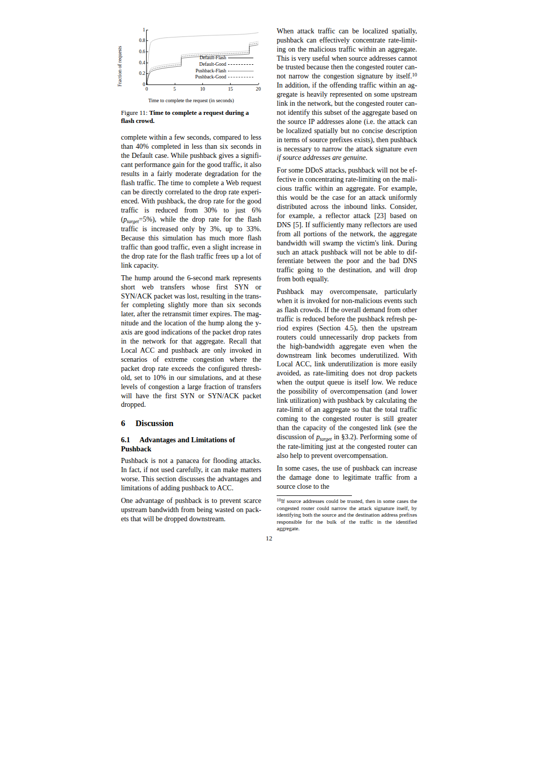1 0.8 0.6 0.4 0.2 0 0 5 10 15 20
Default-Flash
Default-Good
Pushback-Flash
Pushback-Good
Fraction of requests
Time to complete the request (in seconds)
Figure 11: Time to complete a request during a flash crowd.
complete within a few seconds, compared to less than 40% completed in less than six seconds in the Default case. While pushback gives a significant performance gain for the good traffic, it also results in a fairly moderate degradation for the flash traffic. The time to complete a Web request can be directly correlated to the drop rate experienced. With pushback, the drop rate for the good traffic is reduced from 30% to just 6% (ptarget=5%), while the drop rate for the flash traffic is increased only by 3%, up to 33%. Because this simulation has much more flash traffic than good traffic, even a slight increase in the drop rate for the flash traffic frees up a lot of link capacity.
The hump around the 6-second mark represents short web transfers whose first SYN or SYN/ACK packet was lost, resulting in the transfer completing slightly more than six seconds later, after the retransmit timer expires. The magnitude and the location of the hump along the y-axis are good indications of the packet drop rates in the network for that aggregate. Recall that Local ACC and pushback are only invoked in scenarios of extreme congestion where the packet drop rate exceeds the configured threshold, set to 10% in our simulations, and at these levels of congestion a large fraction of transfers will have the first SYN or SYN/ACK packet dropped.
6 Discussion
6.1 Advantages and Limitations of Pushback
Pushback is not a panacea for flooding attacks. In fact, if not used carefully, it can make matters worse. This section discusses the advantages and limitations of adding pushback to ACC.
One advantage of pushback is to prevent scarce upstream bandwidth from being wasted on packets that will be dropped downstream.
When attack traffic can be localized spatially, pushback can effectively concentrate rate-limiting on the malicious traffic within an aggregate. This is very useful when source addresses cannot be trusted because then the congested router cannot narrow the congestion signature by itself.10 In addition, if the offending traffic within an aggregate is heavily represented on some upstream link in the network, but the congested router cannot identify this subset of the aggregate based on the source IP addresses alone (i.e. the attack can be localized spatially but no concise description in terms of source prefixes exists), then pushback is necessary to narrow the attack signature even if source addresses are genuine.
For some DDoS attacks, pushback will not be effective in concentrating rate-limiting on the malicious traffic within an aggregate. For example, this would be the case for an attack uniformly distributed across the inbound links. Consider, for example, a reflector attack [23] based on DNS [5]. If sufficiently many reflectors are used from all portions of the network, the aggregate bandwidth will swamp the victim's link. During such an attack pushback will not be able to differentiate between the poor and the bad DNS traffic going to the destination, and will drop from both equally.
Pushback may overcompensate, particularly when it is invoked for non-malicious events such as flash crowds. If the overall demand from other traffic is reduced before the pushback refresh period expires (Section 4.5), then the upstream routers could unnecessarily drop packets from the high-bandwidth aggregate even when the downstream link becomes underutilized. With Local ACC, link underutilization is more easily avoided, as rate-limiting does not drop packets when the output queue is itself low. We reduce the possibility of overcompensation (and lower link utilization) with pushback by calculating the rate-limit of an aggregate so that the total traffic coming to the congested router is still greater than the capacity of the congested link (see the discussion of ptarget in §3.2). Performing some of the rate-limiting just at the congested router can also help to prevent overcompensation.
In some cases, the use of pushback can increase the damage done to legitimate traffic from a source close to the
10If source addresses could be trusted, then in some cases the congested router could narrow the attack signature itself, by identifying both the source and the destination address prefixes responsible for the bulk of the traffic in the identified aggregate.
12